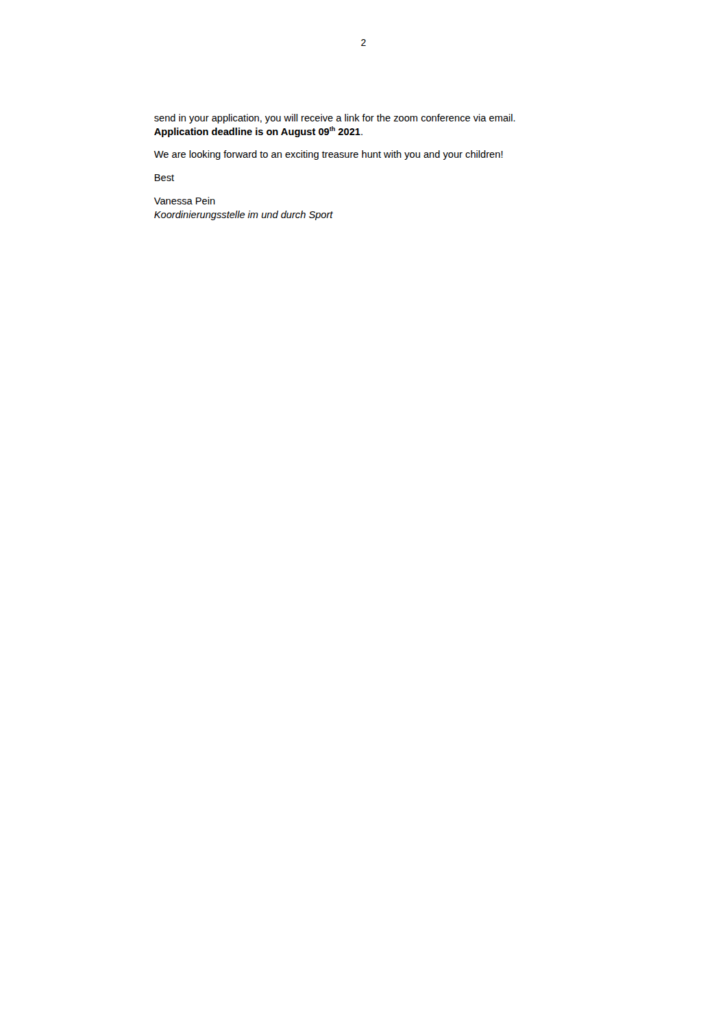2
send in your application, you will receive a link for the zoom conference via email. Application deadline is on August 09th 2021.
We are looking forward to an exciting treasure hunt with you and your children!
Best
Vanessa Pein
Koordinierungsstelle im und durch Sport